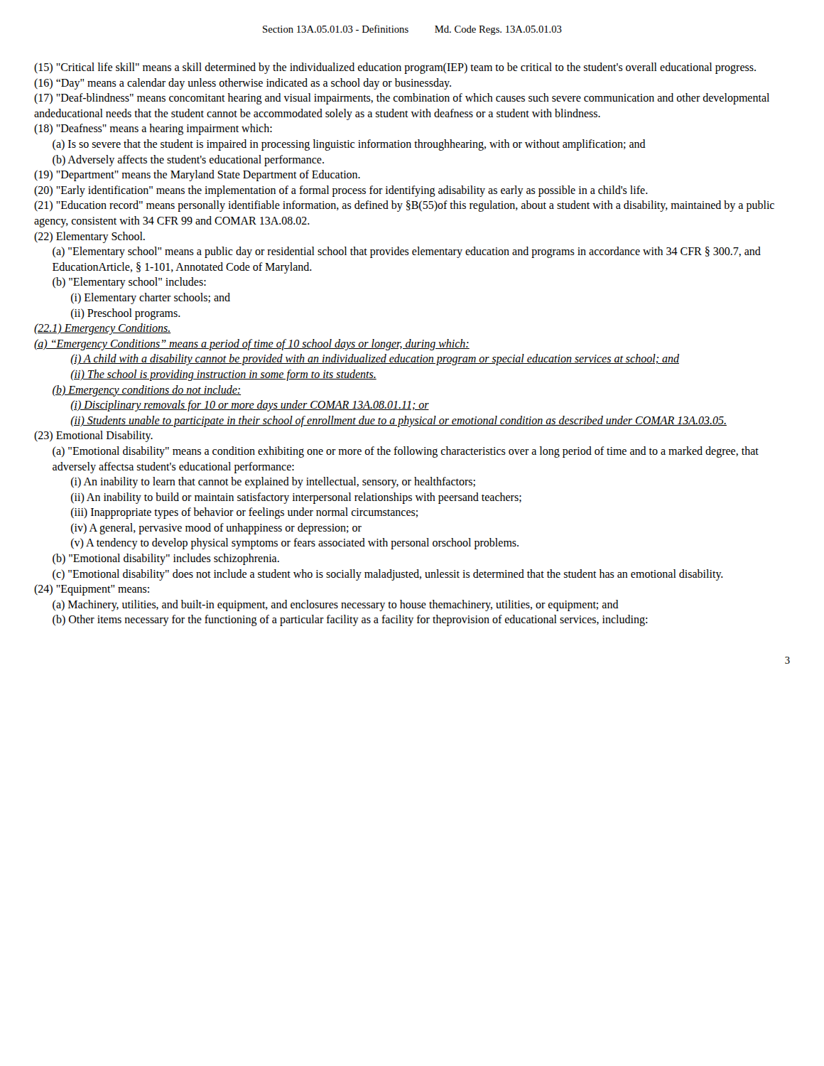Section 13A.05.01.03 - Definitions Md. Code Regs. 13A.05.01.03
(15) "Critical life skill" means a skill determined by the individualized education program(IEP) team to be critical to the student's overall educational progress.
(16) “Day" means a calendar day unless otherwise indicated as a school day or businessday.
(17) "Deaf-blindness" means concomitant hearing and visual impairments, the combination of which causes such severe communication and other developmental andeducational needs that the student cannot be accommodated solely as a student with deafness or a student with blindness.
(18) "Deafness" means a hearing impairment which:
(a) Is so severe that the student is impaired in processing linguistic information throughhearing, with or without amplification; and
(b) Adversely affects the student's educational performance.
(19) "Department" means the Maryland State Department of Education.
(20) "Early identification" means the implementation of a formal process for identifying adisability as early as possible in a child's life.
(21) "Education record" means personally identifiable information, as defined by §B(55)of this regulation, about a student with a disability, maintained by a public agency, consistent with 34 CFR 99 and COMAR 13A.08.02.
(22) Elementary School.
(a) "Elementary school" means a public day or residential school that provides elementary education and programs in accordance with 34 CFR § 300.7, and EducationArticle, § 1-101, Annotated Code of Maryland.
(b) "Elementary school" includes:
(i) Elementary charter schools; and
(ii) Preschool programs.
(22.1) Emergency Conditions.
(a) “Emergency Conditions” means a period of time of 10 school days or longer, during which:
(i) A child with a disability cannot be provided with an individualized education program or special education services at school; and
(ii) The school is providing instruction in some form to its students.
(b) Emergency conditions do not include:
(i) Disciplinary removals for 10 or more days under COMAR 13A.08.01.11; or
(ii) Students unable to participate in their school of enrollment due to a physical or emotional condition as described under COMAR 13A.03.05.
(23) Emotional Disability.
(a) "Emotional disability" means a condition exhibiting one or more of the following characteristics over a long period of time and to a marked degree, that adversely affectsa student's educational performance:
(i) An inability to learn that cannot be explained by intellectual, sensory, or healthfactors;
(ii) An inability to build or maintain satisfactory interpersonal relationships with peersand teachers;
(iii) Inappropriate types of behavior or feelings under normal circumstances;
(iv) A general, pervasive mood of unhappiness or depression; or
(v) A tendency to develop physical symptoms or fears associated with personal orschool problems.
(b) "Emotional disability" includes schizophrenia.
(c) "Emotional disability" does not include a student who is socially maladjusted, unlessit is determined that the student has an emotional disability.
(24) "Equipment" means:
(a) Machinery, utilities, and built-in equipment, and enclosures necessary to house themachinery, utilities, or equipment; and
(b) Other items necessary for the functioning of a particular facility as a facility for theprovision of educational services, including:
3